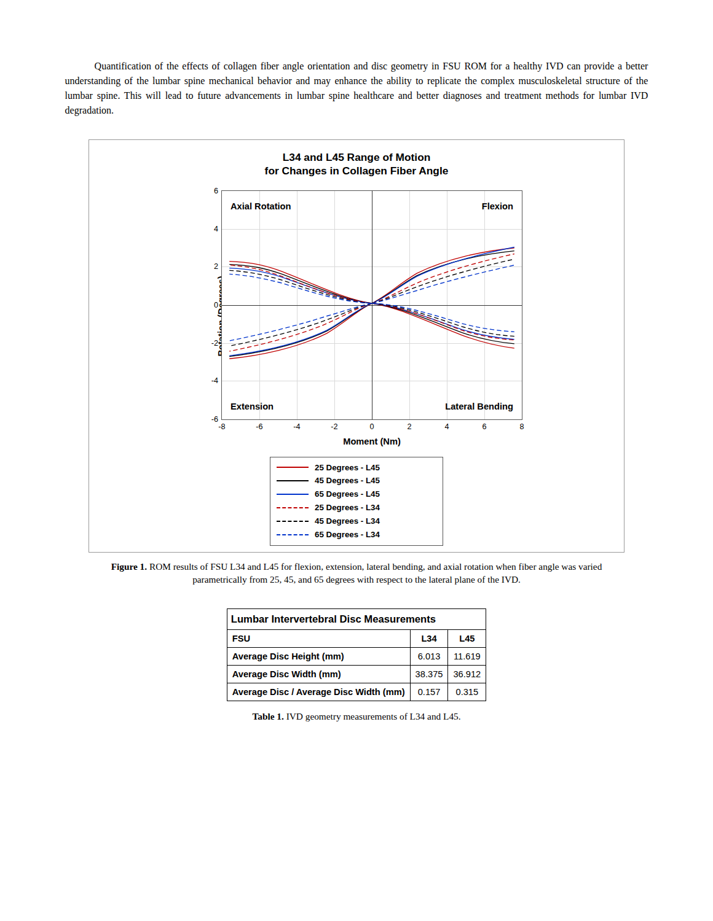Quantification of the effects of collagen fiber angle orientation and disc geometry in FSU ROM for a healthy IVD can provide a better understanding of the lumbar spine mechanical behavior and may enhance the ability to replicate the complex musculoskeletal structure of the lumbar spine. This will lead to future advancements in lumbar spine healthcare and better diagnoses and treatment methods for lumbar IVD degradation.
L34 and L45 Range of Motion
for Changes in Collagen Fiber Angle
Rotation (Degrees)
6
4
2
0
-2
-4
-6
-8
-6
-4
-2
0
2
4
6
8
Axial Rotation
Flexion
Extension
Lateral Bending
Moment (Nm)
25 Degrees - L45
45 Degrees - L45
65 Degrees - L45
25 Degrees - L34
45 Degrees - L34
65 Degrees - L34
Figure 1. ROM results of FSU L34 and L45 for flexion, extension, lateral bending, and axial rotation when fiber angle was varied parametrically from 25, 45, and 65 degrees with respect to the lateral plane of the IVD.
Lumbar Intervertebral Disc Measurements
| FSU | L34 | L45 |
| --- | --- | --- |
| Average Disc Height (mm) | 6.013 | 11.619 |
| Average Disc Width (mm) | 38.375 | 36.912 |
| Average Disc / Average Disc Width (mm) | 0.157 | 0.315 |
Table 1. IVD geometry measurements of L34 and L45.